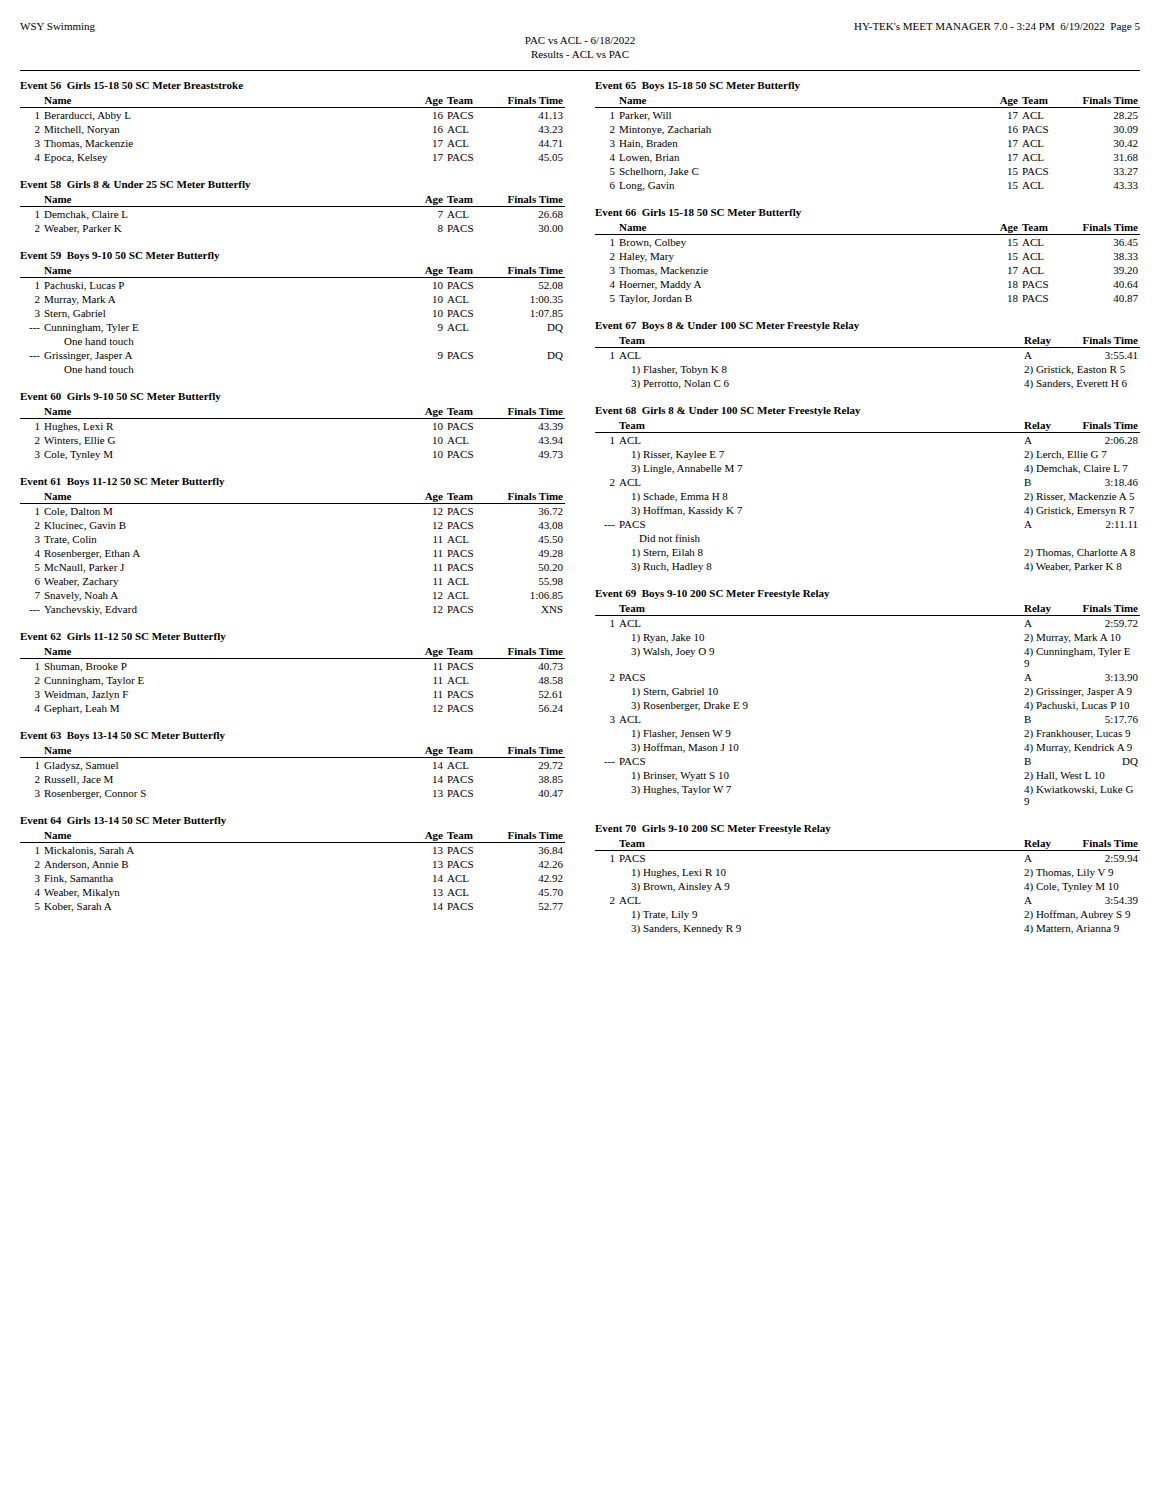WSY Swimming
HY-TEK's MEET MANAGER 7.0 - 3:24 PM 6/19/2022 Page 5
PAC vs ACL - 6/18/2022
Results - ACL vs PAC
Event 56 Girls 15-18 50 SC Meter Breaststroke
| | Name | Age | Team | Finals Time |
| --- | --- | --- | --- | --- |
| 1 | Berarducci, Abby L | 16 | PACS | 41.13 |
| 2 | Mitchell, Noryan | 16 | ACL | 43.23 |
| 3 | Thomas, Mackenzie | 17 | ACL | 44.71 |
| 4 | Epoca, Kelsey | 17 | PACS | 45.05 |
Event 58 Girls 8 & Under 25 SC Meter Butterfly
| | Name | Age | Team | Finals Time |
| --- | --- | --- | --- | --- |
| 1 | Demchak, Claire L | 7 | ACL | 26.68 |
| 2 | Weaber, Parker K | 8 | PACS | 30.00 |
Event 59 Boys 9-10 50 SC Meter Butterfly
| | Name | Age | Team | Finals Time |
| --- | --- | --- | --- | --- |
| 1 | Pachuski, Lucas P | 10 | PACS | 52.08 |
| 2 | Murray, Mark A | 10 | ACL | 1:00.35 |
| 3 | Stern, Gabriel | 10 | PACS | 1:07.85 |
| --- | Cunningham, Tyler E | 9 | ACL | DQ |
| | One hand touch |
| --- | Grissinger, Jasper A | 9 | PACS | DQ |
| | One hand touch |
Event 60 Girls 9-10 50 SC Meter Butterfly
| | Name | Age | Team | Finals Time |
| --- | --- | --- | --- | --- |
| 1 | Hughes, Lexi R | 10 | PACS | 43.39 |
| 2 | Winters, Ellie G | 10 | ACL | 43.94 |
| 3 | Cole, Tynley M | 10 | PACS | 49.73 |
Event 61 Boys 11-12 50 SC Meter Butterfly
| | Name | Age | Team | Finals Time |
| --- | --- | --- | --- | --- |
| 1 | Cole, Dalton M | 12 | PACS | 36.72 |
| 2 | Klucinec, Gavin B | 12 | PACS | 43.08 |
| 3 | Trate, Colin | 11 | ACL | 45.50 |
| 4 | Rosenberger, Ethan A | 11 | PACS | 49.28 |
| 5 | McNaull, Parker J | 11 | PACS | 50.20 |
| 6 | Weaber, Zachary | 11 | ACL | 55.98 |
| 7 | Snavely, Noah A | 12 | ACL | 1:06.85 |
| --- | Yanchevskiy, Edvard | 12 | PACS | XNS |
Event 62 Girls 11-12 50 SC Meter Butterfly
| | Name | Age | Team | Finals Time |
| --- | --- | --- | --- | --- |
| 1 | Shuman, Brooke P | 11 | PACS | 40.73 |
| 2 | Cunningham, Taylor E | 11 | ACL | 48.58 |
| 3 | Weidman, Jazlyn F | 11 | PACS | 52.61 |
| 4 | Gephart, Leah M | 12 | PACS | 56.24 |
Event 63 Boys 13-14 50 SC Meter Butterfly
| | Name | Age | Team | Finals Time |
| --- | --- | --- | --- | --- |
| 1 | Gladysz, Samuel | 14 | ACL | 29.72 |
| 2 | Russell, Jace M | 14 | PACS | 38.85 |
| 3 | Rosenberger, Connor S | 13 | PACS | 40.47 |
Event 64 Girls 13-14 50 SC Meter Butterfly
| | Name | Age | Team | Finals Time |
| --- | --- | --- | --- | --- |
| 1 | Mickalonis, Sarah A | 13 | PACS | 36.84 |
| 2 | Anderson, Annie B | 13 | PACS | 42.26 |
| 3 | Fink, Samantha | 14 | ACL | 42.92 |
| 4 | Weaber, Mikalyn | 13 | ACL | 45.70 |
| 5 | Kober, Sarah A | 14 | PACS | 52.77 |
Event 65 Boys 15-18 50 SC Meter Butterfly
| | Name | Age | Team | Finals Time |
| --- | --- | --- | --- | --- |
| 1 | Parker, Will | 17 | ACL | 28.25 |
| 2 | Mintonye, Zachariah | 16 | PACS | 30.09 |
| 3 | Hain, Braden | 17 | ACL | 30.42 |
| 4 | Lowen, Brian | 17 | ACL | 31.68 |
| 5 | Schelhorn, Jake C | 15 | PACS | 33.27 |
| 6 | Long, Gavin | 15 | ACL | 43.33 |
Event 66 Girls 15-18 50 SC Meter Butterfly
| | Name | Age | Team | Finals Time |
| --- | --- | --- | --- | --- |
| 1 | Brown, Colbey | 15 | ACL | 36.45 |
| 2 | Haley, Mary | 15 | ACL | 38.33 |
| 3 | Thomas, Mackenzie | 17 | ACL | 39.20 |
| 4 | Hoerner, Maddy A | 18 | PACS | 40.64 |
| 5 | Taylor, Jordan B | 18 | PACS | 40.87 |
Event 67 Boys 8 & Under 100 SC Meter Freestyle Relay
| | Team | Relay | Finals Time |
| --- | --- | --- | --- |
| 1 | ACL | A | 3:55.41 |
| | 1) Flasher, Tobyn K 8 | 2) Gristick, Easton R 5 |
| | 3) Perrotto, Nolan C 6 | 4) Sanders, Everett H 6 |
Event 68 Girls 8 & Under 100 SC Meter Freestyle Relay
| | Team | Relay | Finals Time |
| --- | --- | --- | --- |
| 1 | ACL | A | 2:06.28 |
| | 1) Risser, Kaylee E 7 | 2) Lerch, Ellie G 7 |
| | 3) Lingle, Annabelle M 7 | 4) Demchak, Claire L 7 |
| 2 | ACL | B | 3:18.46 |
| | 1) Schade, Emma H 8 | 2) Risser, Mackenzie A 5 |
| | 3) Hoffman, Kassidy K 7 | 4) Gristick, Emersyn R 7 |
| --- | PACS | A | 2:11.11 |
| | Did not finish |
| | 1) Stern, Eilah 8 | 2) Thomas, Charlotte A 8 |
| | 3) Ruch, Hadley 8 | 4) Weaber, Parker K 8 |
Event 69 Boys 9-10 200 SC Meter Freestyle Relay
| | Team | Relay | Finals Time |
| --- | --- | --- | --- |
| 1 | ACL | A | 2:59.72 |
| | 1) Ryan, Jake 10 | 2) Murray, Mark A 10 |
| | 3) Walsh, Joey O 9 | 4) Cunningham, Tyler E 9 |
| 2 | PACS | A | 3:13.90 |
| | 1) Stern, Gabriel 10 | 2) Grissinger, Jasper A 9 |
| | 3) Rosenberger, Drake E 9 | 4) Pachuski, Lucas P 10 |
| 3 | ACL | B | 5:17.76 |
| | 1) Flasher, Jensen W 9 | 2) Frankhouser, Lucas 9 |
| | 3) Hoffman, Mason J 10 | 4) Murray, Kendrick A 9 |
| --- | PACS | B | DQ |
| | 1) Brinser, Wyatt S 10 | 2) Hall, West L 10 |
| | 3) Hughes, Taylor W 7 | 4) Kwiatkowski, Luke G 9 |
Event 70 Girls 9-10 200 SC Meter Freestyle Relay
| | Team | Relay | Finals Time |
| --- | --- | --- | --- |
| 1 | PACS | A | 2:59.94 |
| | 1) Hughes, Lexi R 10 | 2) Thomas, Lily V 9 |
| | 3) Brown, Ainsley A 9 | 4) Cole, Tynley M 10 |
| 2 | ACL | A | 3:54.39 |
| | 1) Trate, Lily 9 | 2) Hoffman, Aubrey S 9 |
| | 3) Sanders, Kennedy R 9 | 4) Mattern, Arianna 9 |